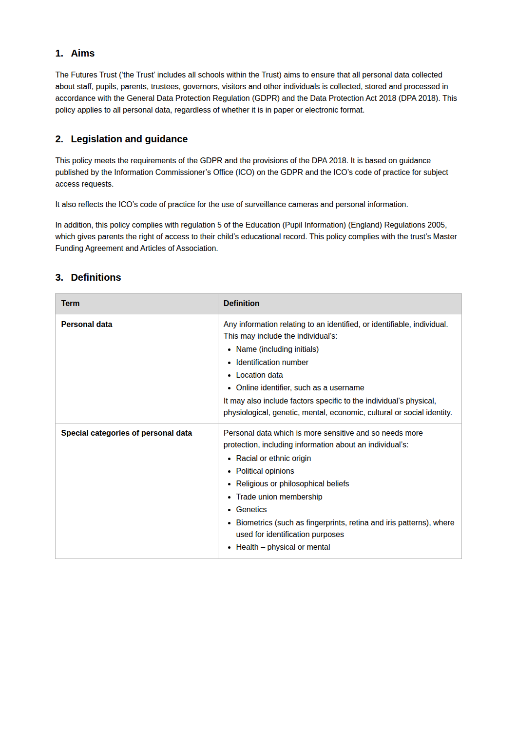1. Aims
The Futures Trust (‘the Trust’ includes all schools within the Trust) aims to ensure that all personal data collected about staff, pupils, parents, trustees, governors, visitors and other individuals is collected, stored and processed in accordance with the General Data Protection Regulation (GDPR) and the Data Protection Act 2018 (DPA 2018). This policy applies to all personal data, regardless of whether it is in paper or electronic format.
2. Legislation and guidance
This policy meets the requirements of the GDPR and the provisions of the DPA 2018. It is based on guidance published by the Information Commissioner’s Office (ICO) on the GDPR and the ICO’s code of practice for subject access requests.
It also reflects the ICO’s code of practice for the use of surveillance cameras and personal information.
In addition, this policy complies with regulation 5 of the Education (Pupil Information) (England) Regulations 2005, which gives parents the right of access to their child’s educational record. This policy complies with the trust’s Master Funding Agreement and Articles of Association.
3. Definitions
| Term | Definition |
| --- | --- |
| Personal data | Any information relating to an identified, or identifiable, individual. This may include the individual’s: Name (including initials) Identification number Location data Online identifier, such as a username It may also include factors specific to the individual’s physical, physiological, genetic, mental, economic, cultural or social identity. |
| Special categories of personal data | Personal data which is more sensitive and so needs more protection, including information about an individual’s: Racial or ethnic origin Political opinions Religious or philosophical beliefs Trade union membership Genetics Biometrics (such as fingerprints, retina and iris patterns), where used for identification purposes Health – physical or mental |